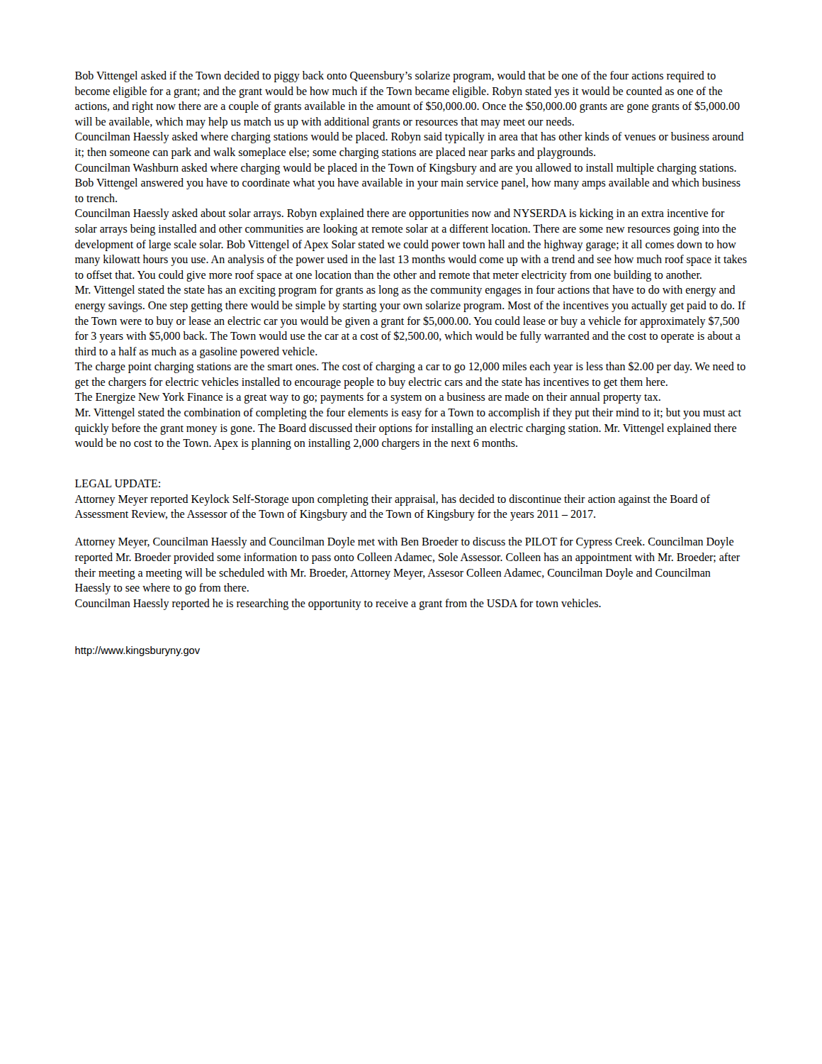Bob Vittengel asked if the Town decided to piggy back onto Queensbury’s solarize program, would that be one of the four actions required to become eligible for a grant; and the grant would be how much if the Town became eligible. Robyn stated yes it would be counted as one of the actions, and right now there are a couple of grants available in the amount of $50,000.00. Once the $50,000.00 grants are gone grants of $5,000.00 will be available, which may help us match us up with additional grants or resources that may meet our needs.
Councilman Haessly asked where charging stations would be placed. Robyn said typically in area that has other kinds of venues or business around it; then someone can park and walk someplace else; some charging stations are placed near parks and playgrounds.
Councilman Washburn asked where charging would be placed in the Town of Kingsbury and are you allowed to install multiple charging stations. Bob Vittengel answered you have to coordinate what you have available in your main service panel, how many amps available and which business to trench.
Councilman Haessly asked about solar arrays. Robyn explained there are opportunities now and NYSERDA is kicking in an extra incentive for solar arrays being installed and other communities are looking at remote solar at a different location. There are some new resources going into the development of large scale solar. Bob Vittengel of Apex Solar stated we could power town hall and the highway garage; it all comes down to how many kilowatt hours you use. An analysis of the power used in the last 13 months would come up with a trend and see how much roof space it takes to offset that. You could give more roof space at one location than the other and remote that meter electricity from one building to another.
Mr. Vittengel stated the state has an exciting program for grants as long as the community engages in four actions that have to do with energy and energy savings. One step getting there would be simple by starting your own solarize program. Most of the incentives you actually get paid to do. If the Town were to buy or lease an electric car you would be given a grant for $5,000.00. You could lease or buy a vehicle for approximately $7,500 for 3 years with $5,000 back. The Town would use the car at a cost of $2,500.00, which would be fully warranted and the cost to operate is about a third to a half as much as a gasoline powered vehicle.
The charge point charging stations are the smart ones. The cost of charging a car to go 12,000 miles each year is less than $2.00 per day. We need to get the chargers for electric vehicles installed to encourage people to buy electric cars and the state has incentives to get them here.
The Energize New York Finance is a great way to go; payments for a system on a business are made on their annual property tax.
Mr. Vittengel stated the combination of completing the four elements is easy for a Town to accomplish if they put their mind to it; but you must act quickly before the grant money is gone. The Board discussed their options for installing an electric charging station. Mr. Vittengel explained there would be no cost to the Town. Apex is planning on installing 2,000 chargers in the next 6 months.
LEGAL UPDATE:
Attorney Meyer reported Keylock Self-Storage upon completing their appraisal, has decided to discontinue their action against the Board of Assessment Review, the Assessor of the Town of Kingsbury and the Town of Kingsbury for the years 2011 – 2017.
Attorney Meyer, Councilman Haessly and Councilman Doyle met with Ben Broeder to discuss the PILOT for Cypress Creek. Councilman Doyle reported Mr. Broeder provided some information to pass onto Colleen Adamec, Sole Assessor. Colleen has an appointment with Mr. Broeder; after their meeting a meeting will be scheduled with Mr. Broeder, Attorney Meyer, Assesor Colleen Adamec, Councilman Doyle and Councilman Haessly to see where to go from there.
Councilman Haessly reported he is researching the opportunity to receive a grant from the USDA for town vehicles.
http://www.kingsburyny.gov